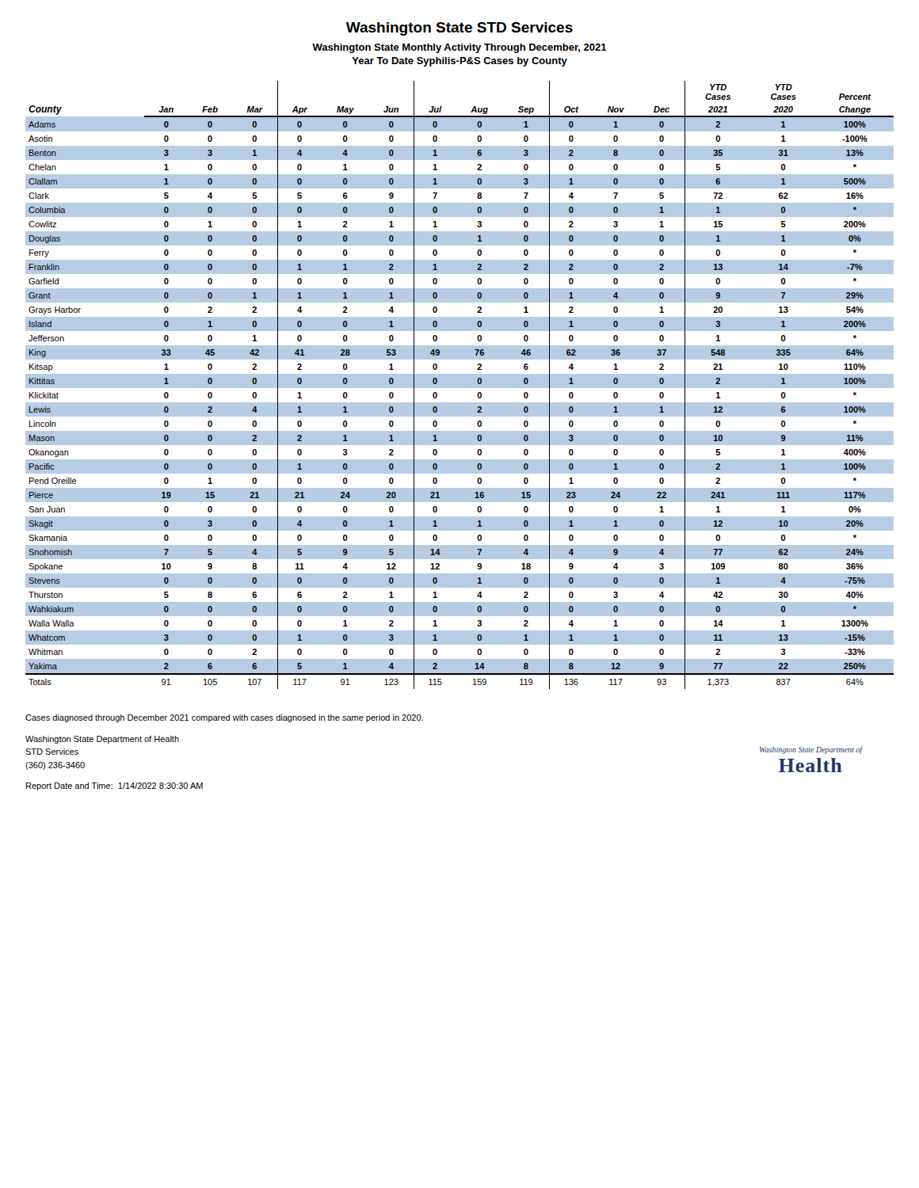Washington State STD Services
Washington State Monthly Activity Through December, 2021
Year To Date Syphilis-P&S Cases by County
| County | | | | | YTD Cases | YTD Cases | Percent |
| --- | --- | --- | --- | --- | --- | --- | --- |
| Jan | Feb | Mar | Apr | May | Jun | Jul | Aug | Sep | Oct | Nov | Dec | 2021 | 2020 | Change |
| Adams | 0 | 0 | 0 | 0 | 0 | 0 | 0 | 0 | 1 | 0 | 1 | 0 | 2 | 1 | 100% |
| Asotin | 0 | 0 | 0 | 0 | 0 | 0 | 0 | 0 | 0 | 0 | 0 | 0 | 0 | 1 | -100% |
| Benton | 3 | 3 | 1 | 4 | 4 | 0 | 1 | 6 | 3 | 2 | 8 | 0 | 35 | 31 | 13% |
| Chelan | 1 | 0 | 0 | 0 | 1 | 0 | 1 | 2 | 0 | 0 | 0 | 0 | 5 | 0 | * |
| Clallam | 1 | 0 | 0 | 0 | 0 | 0 | 1 | 0 | 3 | 1 | 0 | 0 | 6 | 1 | 500% |
| Clark | 5 | 4 | 5 | 5 | 6 | 9 | 7 | 8 | 7 | 4 | 7 | 5 | 72 | 62 | 16% |
| Columbia | 0 | 0 | 0 | 0 | 0 | 0 | 0 | 0 | 0 | 0 | 0 | 1 | 1 | 0 | * |
| Cowlitz | 0 | 1 | 0 | 1 | 2 | 1 | 1 | 3 | 0 | 2 | 3 | 1 | 15 | 5 | 200% |
| Douglas | 0 | 0 | 0 | 0 | 0 | 0 | 0 | 1 | 0 | 0 | 0 | 0 | 1 | 1 | 0% |
| Ferry | 0 | 0 | 0 | 0 | 0 | 0 | 0 | 0 | 0 | 0 | 0 | 0 | 0 | 0 | * |
| Franklin | 0 | 0 | 0 | 1 | 1 | 2 | 1 | 2 | 2 | 2 | 0 | 2 | 13 | 14 | -7% |
| Garfield | 0 | 0 | 0 | 0 | 0 | 0 | 0 | 0 | 0 | 0 | 0 | 0 | 0 | 0 | * |
| Grant | 0 | 0 | 1 | 1 | 1 | 1 | 0 | 0 | 0 | 1 | 4 | 0 | 9 | 7 | 29% |
| Grays Harbor | 0 | 2 | 2 | 4 | 2 | 4 | 0 | 2 | 1 | 2 | 0 | 1 | 20 | 13 | 54% |
| Island | 0 | 1 | 0 | 0 | 0 | 1 | 0 | 0 | 0 | 1 | 0 | 0 | 3 | 1 | 200% |
| Jefferson | 0 | 0 | 1 | 0 | 0 | 0 | 0 | 0 | 0 | 0 | 0 | 0 | 1 | 0 | * |
| King | 33 | 45 | 42 | 41 | 28 | 53 | 49 | 76 | 46 | 62 | 36 | 37 | 548 | 335 | 64% |
| Kitsap | 1 | 0 | 2 | 2 | 0 | 1 | 0 | 2 | 6 | 4 | 1 | 2 | 21 | 10 | 110% |
| Kittitas | 1 | 0 | 0 | 0 | 0 | 0 | 0 | 0 | 0 | 1 | 0 | 0 | 2 | 1 | 100% |
| Klickitat | 0 | 0 | 0 | 1 | 0 | 0 | 0 | 0 | 0 | 0 | 0 | 0 | 1 | 0 | * |
| Lewis | 0 | 2 | 4 | 1 | 1 | 0 | 0 | 2 | 0 | 0 | 1 | 1 | 12 | 6 | 100% |
| Lincoln | 0 | 0 | 0 | 0 | 0 | 0 | 0 | 0 | 0 | 0 | 0 | 0 | 0 | 0 | * |
| Mason | 0 | 0 | 2 | 2 | 1 | 1 | 1 | 0 | 0 | 3 | 0 | 0 | 10 | 9 | 11% |
| Okanogan | 0 | 0 | 0 | 0 | 3 | 2 | 0 | 0 | 0 | 0 | 0 | 0 | 5 | 1 | 400% |
| Pacific | 0 | 0 | 0 | 1 | 0 | 0 | 0 | 0 | 0 | 0 | 1 | 0 | 2 | 1 | 100% |
| Pend Oreille | 0 | 1 | 0 | 0 | 0 | 0 | 0 | 0 | 0 | 1 | 0 | 0 | 2 | 0 | * |
| Pierce | 19 | 15 | 21 | 21 | 24 | 20 | 21 | 16 | 15 | 23 | 24 | 22 | 241 | 111 | 117% |
| San Juan | 0 | 0 | 0 | 0 | 0 | 0 | 0 | 0 | 0 | 0 | 0 | 1 | 1 | 1 | 0% |
| Skagit | 0 | 3 | 0 | 4 | 0 | 1 | 1 | 1 | 0 | 1 | 1 | 0 | 12 | 10 | 20% |
| Skamania | 0 | 0 | 0 | 0 | 0 | 0 | 0 | 0 | 0 | 0 | 0 | 0 | 0 | 0 | * |
| Snohomish | 7 | 5 | 4 | 5 | 9 | 5 | 14 | 7 | 4 | 4 | 9 | 4 | 77 | 62 | 24% |
| Spokane | 10 | 9 | 8 | 11 | 4 | 12 | 12 | 9 | 18 | 9 | 4 | 3 | 109 | 80 | 36% |
| Stevens | 0 | 0 | 0 | 0 | 0 | 0 | 0 | 1 | 0 | 0 | 0 | 0 | 1 | 4 | -75% |
| Thurston | 5 | 8 | 6 | 6 | 2 | 1 | 1 | 4 | 2 | 0 | 3 | 4 | 42 | 30 | 40% |
| Wahkiakum | 0 | 0 | 0 | 0 | 0 | 0 | 0 | 0 | 0 | 0 | 0 | 0 | 0 | 0 | * |
| Walla Walla | 0 | 0 | 0 | 0 | 1 | 2 | 1 | 3 | 2 | 4 | 1 | 0 | 14 | 1 | 1300% |
| Whatcom | 3 | 0 | 0 | 1 | 0 | 3 | 1 | 0 | 1 | 1 | 1 | 0 | 11 | 13 | -15% |
| Whitman | 0 | 0 | 2 | 0 | 0 | 0 | 0 | 0 | 0 | 0 | 0 | 0 | 2 | 3 | -33% |
| Yakima | 2 | 6 | 6 | 5 | 1 | 4 | 2 | 14 | 8 | 8 | 12 | 9 | 77 | 22 | 250% |
| Totals | 91 | 105 | 107 | 117 | 91 | 123 | 115 | 159 | 119 | 136 | 117 | 93 | 1,373 | 837 | 64% |
Cases diagnosed through December 2021 compared with cases diagnosed in the same period in 2020.
Washington State Department of Health
STD Services
(360) 236-3460
Report Date and Time: 1/14/2022 8:30:30 AM
Washington State Department of
Health